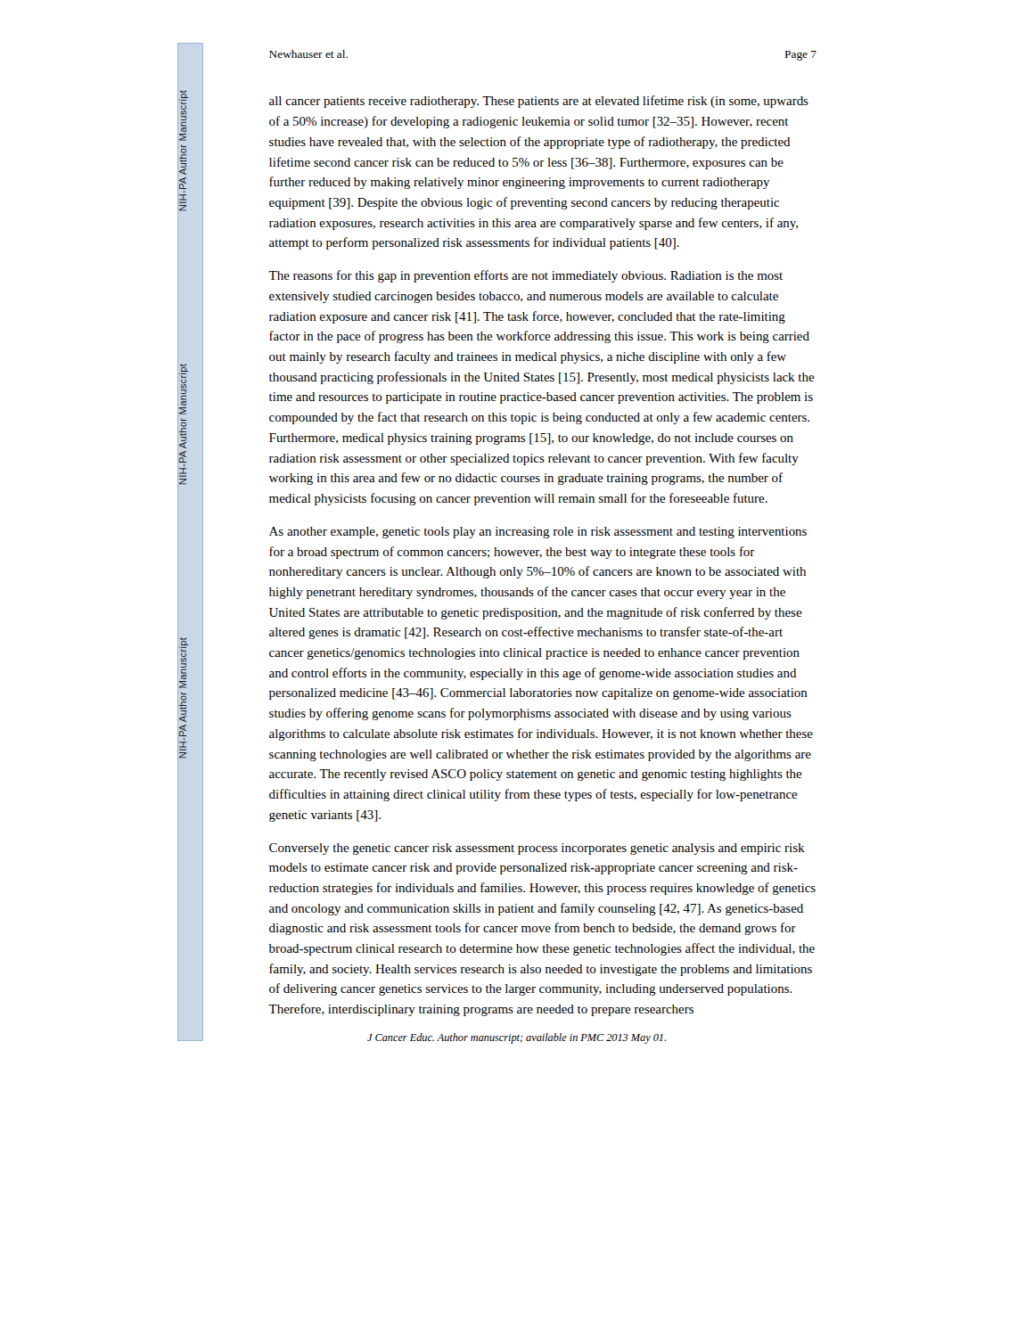NIH-PA Author Manuscript
NIH-PA Author Manuscript
NIH-PA Author Manuscript
Newhauser et al. Page 7
all cancer patients receive radiotherapy. These patients are at elevated lifetime risk (in some, upwards of a 50% increase) for developing a radiogenic leukemia or solid tumor [32–35]. However, recent studies have revealed that, with the selection of the appropriate type of radiotherapy, the predicted lifetime second cancer risk can be reduced to 5% or less [36–38]. Furthermore, exposures can be further reduced by making relatively minor engineering improvements to current radiotherapy equipment [39]. Despite the obvious logic of preventing second cancers by reducing therapeutic radiation exposures, research activities in this area are comparatively sparse and few centers, if any, attempt to perform personalized risk assessments for individual patients [40].
The reasons for this gap in prevention efforts are not immediately obvious. Radiation is the most extensively studied carcinogen besides tobacco, and numerous models are available to calculate radiation exposure and cancer risk [41]. The task force, however, concluded that the rate-limiting factor in the pace of progress has been the workforce addressing this issue. This work is being carried out mainly by research faculty and trainees in medical physics, a niche discipline with only a few thousand practicing professionals in the United States [15]. Presently, most medical physicists lack the time and resources to participate in routine practice-based cancer prevention activities. The problem is compounded by the fact that research on this topic is being conducted at only a few academic centers. Furthermore, medical physics training programs [15], to our knowledge, do not include courses on radiation risk assessment or other specialized topics relevant to cancer prevention. With few faculty working in this area and few or no didactic courses in graduate training programs, the number of medical physicists focusing on cancer prevention will remain small for the foreseeable future.
As another example, genetic tools play an increasing role in risk assessment and testing interventions for a broad spectrum of common cancers; however, the best way to integrate these tools for nonhereditary cancers is unclear. Although only 5%–10% of cancers are known to be associated with highly penetrant hereditary syndromes, thousands of the cancer cases that occur every year in the United States are attributable to genetic predisposition, and the magnitude of risk conferred by these altered genes is dramatic [42]. Research on cost-effective mechanisms to transfer state-of-the-art cancer genetics/genomics technologies into clinical practice is needed to enhance cancer prevention and control efforts in the community, especially in this age of genome-wide association studies and personalized medicine [43–46]. Commercial laboratories now capitalize on genome-wide association studies by offering genome scans for polymorphisms associated with disease and by using various algorithms to calculate absolute risk estimates for individuals. However, it is not known whether these scanning technologies are well calibrated or whether the risk estimates provided by the algorithms are accurate. The recently revised ASCO policy statement on genetic and genomic testing highlights the difficulties in attaining direct clinical utility from these types of tests, especially for low-penetrance genetic variants [43].
Conversely the genetic cancer risk assessment process incorporates genetic analysis and empiric risk models to estimate cancer risk and provide personalized risk-appropriate cancer screening and risk-reduction strategies for individuals and families. However, this process requires knowledge of genetics and oncology and communication skills in patient and family counseling [42, 47]. As genetics-based diagnostic and risk assessment tools for cancer move from bench to bedside, the demand grows for broad-spectrum clinical research to determine how these genetic technologies affect the individual, the family, and society. Health services research is also needed to investigate the problems and limitations of delivering cancer genetics services to the larger community, including underserved populations. Therefore, interdisciplinary training programs are needed to prepare researchers
J Cancer Educ. Author manuscript; available in PMC 2013 May 01.